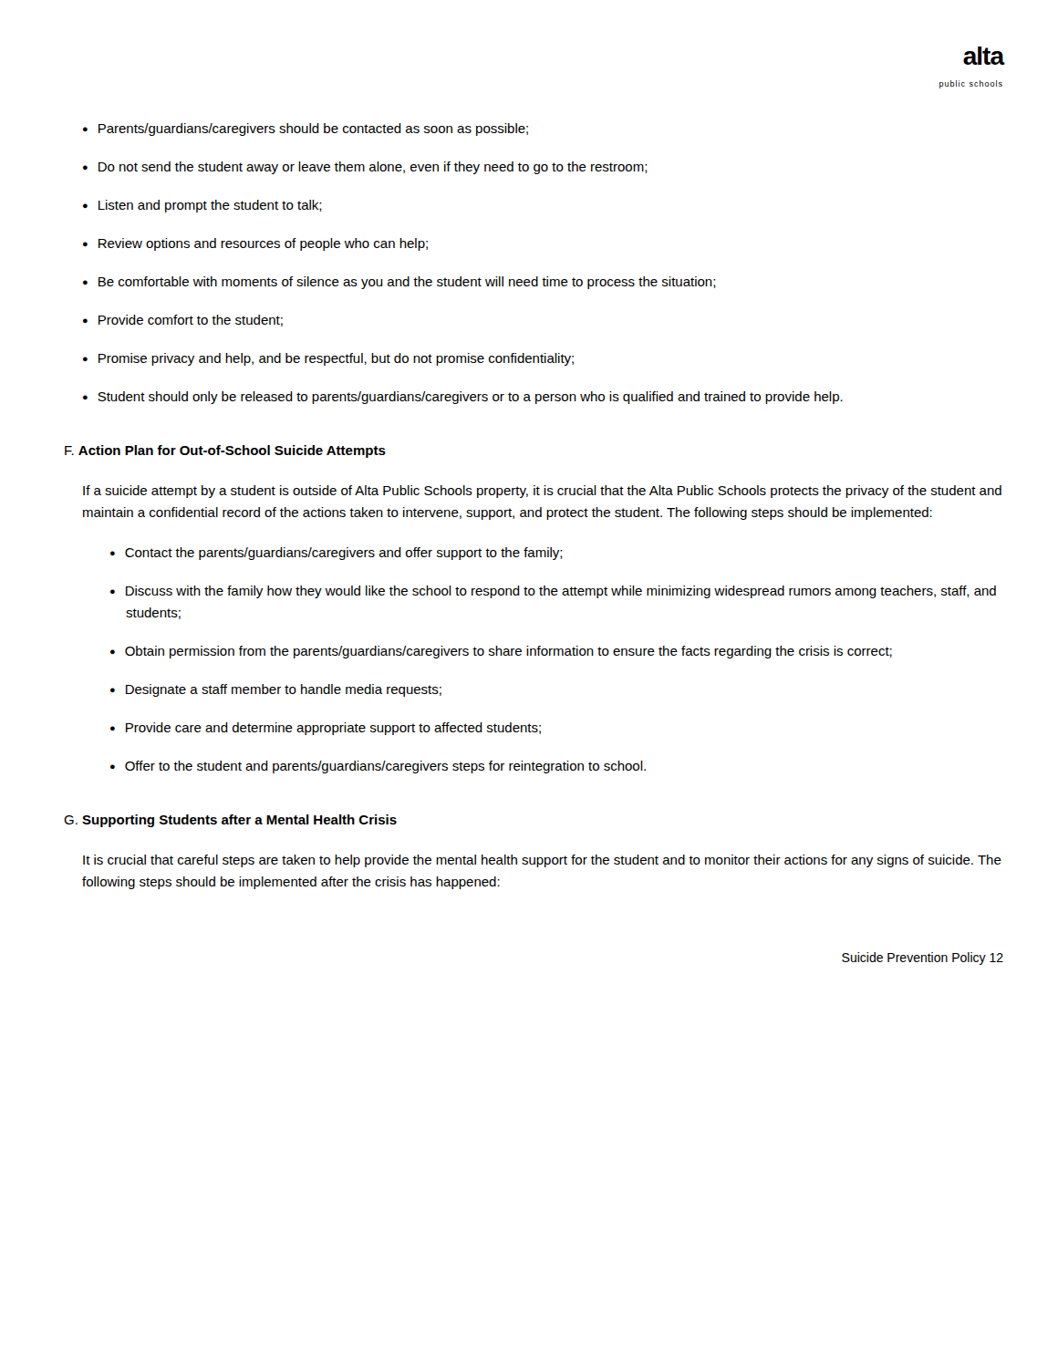alta
public schools
Parents/guardians/caregivers should be contacted as soon as possible;
Do not send the student away or leave them alone, even if they need to go to the restroom;
Listen and prompt the student to talk;
Review options and resources of people who can help;
Be comfortable with moments of silence as you and the student will need time to process the situation;
Provide comfort to the student;
Promise privacy and help, and be respectful, but do not promise confidentiality;
Student should only be released to parents/guardians/caregivers or to a person who is qualified and trained to provide help.
F. Action Plan for Out-of-School Suicide Attempts
If a suicide attempt by a student is outside of Alta Public Schools property, it is crucial that the Alta Public Schools protects the privacy of the student and maintain a confidential record of the actions taken to intervene, support, and protect the student. The following steps should be implemented:
Contact the parents/guardians/caregivers and offer support to the family;
Discuss with the family how they would like the school to respond to the attempt while minimizing widespread rumors among teachers, staff, and students;
Obtain permission from the parents/guardians/caregivers to share information to ensure the facts regarding the crisis is correct;
Designate a staff member to handle media requests;
Provide care and determine appropriate support to affected students;
Offer to the student and parents/guardians/caregivers steps for reintegration to school.
G. Supporting Students after a Mental Health Crisis
It is crucial that careful steps are taken to help provide the mental health support for the student and to monitor their actions for any signs of suicide. The following steps should be implemented after the crisis has happened:
Suicide Prevention Policy 12